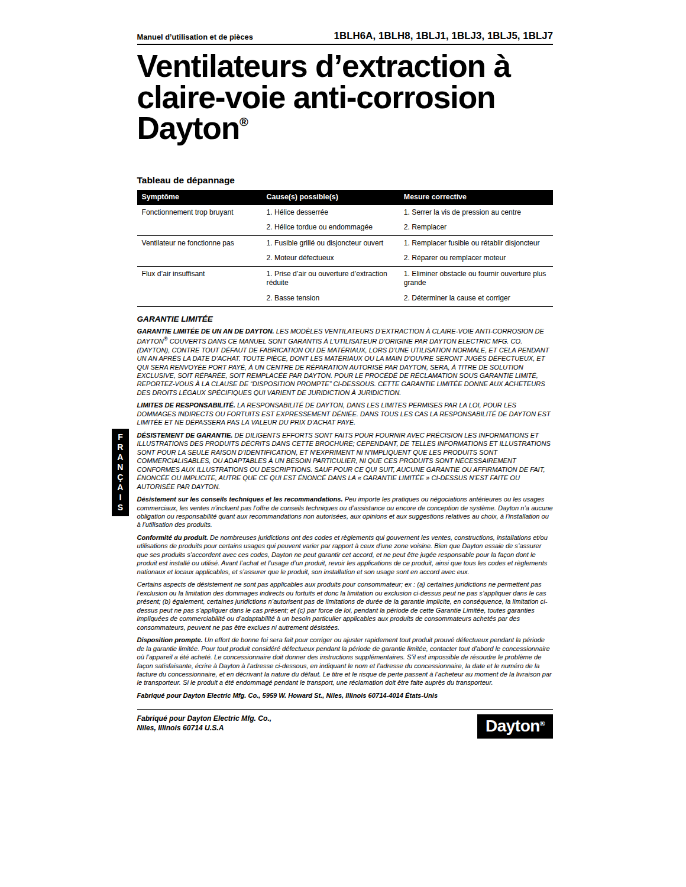Manuel d’utilisation et de pièces
1BLH6A, 1BLH8, 1BLJ1, 1BLJ3, 1BLJ5, 1BLJ7
Ventilateurs d’extraction à claire-voie anti-corrosion Dayton®
Tableau de dépannage
| Symptôme | Cause(s) possible(s) | Mesure corrective |
| --- | --- | --- |
| Fonctionnement trop bruyant | 1. Hélice desserrée | 1. Serrer la vis de pression au centre |
| | 2. Hélice tordue ou endommagée | 2. Remplacer |
| Ventilateur ne fonctionne pas | 1. Fusible grillé ou disjoncteur ouvert | 1. Remplacer fusible ou rétablir disjoncteur |
| | 2. Moteur défectueux | 2. Réparer ou remplacer moteur |
| Flux d’air insuffisant | 1. Prise d’air ou ouverture d’extraction réduite | 1. Eliminer obstacle ou fournir ouverture plus grande |
| | 2. Basse tension | 2. Déterminer la cause et corriger |
GARANTIE LIMITÉE
GARANTIE LIMITÉE DE UN AN DE DAYTON. LES MODÈLES VENTILATEURS D’EXTRACTION À CLAIRE-VOIE ANTI-CORROSION DE DAYTON® COUVERTS DANS CE MANUEL SONT GARANTIS À L’UTILISATEUR D’ORIGINE PAR DAYTON ELECTRIC MFG. CO. (DAYTON), CONTRE TOUT DÉFAUT DE FABRICATION OU DE MATÉRIAUX, LORS D’UNE UTILISATION NORMALE, ET CELA PENDANT UN AN APRÈS LA DATE D’ACHAT. TOUTE PIÈCE, DONT LES MATÉRIAUX OU LA MAIN D’OUVRE SERONT JUGÉS DÉFECTUEUX, ET QUI SERA RENVOYÉE PORT PAYÉ, À UN CENTRE DE RÉPARATION AUTORISÉ PAR DAYTON, SERA, À TITRE DE SOLUTION EXCLUSIVE, SOIT RÉPARÉE, SOIT REMPLACÉE PAR DAYTON. POUR LE PROCÉDÉ DE RÉCLAMATION SOUS GARANTIE LIMITÉ, REPORTEZ-VOUS À LA CLAUSE DE “DISPOSITION PROMPTE” CI-DESSOUS. CETTE GARANTIE LIMITÉE DONNE AUX ACHETEURS DES DROITS LÉGAUX SPÉCIFIQUES QUI VARIENT DE JURIDICTION À JURIDICTION.
LIMITES DE RESPONSABILITÉ. LA RESPONSABILITÉ DE DAYTON, DANS LES LIMITES PERMISES PAR LA LOI, POUR LES DOMMAGES INDIRECTS OU FORTUITS EST EXPRESSEMENT DÉNIÉE. DANS TOUS LES CAS LA RESPONSABILITÉ DE DAYTON EST LIMITÉE ET NE DÉPASSERA PAS LA VALEUR DU PRIX D’ACHAT PAYÉ.
DÉSISTEMENT DE GARANTIE. DE DILIGENTS EFFORTS SONT FAITS POUR FOURNIR AVEC PRÉCISION LES INFORMATIONS ET ILLUSTRATIONS DES PRODUITS DÉCRITS DANS CETTE BROCHURE; CEPENDANT, DE TELLES INFORMATIONS ET ILLUSTRATIONS SONT POUR LA SEULE RAISON D’IDENTIFICATION, ET N’EXPRIMENT NI N’IMPLIQUENT QUE LES PRODUITS SONT COMMERCIALISABLES, OU ADAPTABLES À UN BESOIN PARTICULIER, NI QUE CES PRODUITS SONT NÉCESSAIREMENT CONFORMES AUX ILLUSTRATIONS OU DESCRIPTIONS. SAUF POUR CE QUI SUIT, AUCUNE GARANTIE OU AFFIRMATION DE FAIT, ÉNONCÉE OU IMPLICITE, AUTRE QUE CE QUI EST ÉNONCÉ DANS LA « GARANTIE LIMITÉE » CI-DESSUS N’EST FAITE OU AUTORISÉE PAR DAYTON.
Désistement sur les conseils techniques et les recommandations. Peu importe les pratiques ou négociations antérieures ou les usages commerciaux, les ventes n’incluent pas l’offre de conseils techniques ou d’assistance ou encore de conception de système. Dayton n’a aucune obligation ou responsabilité quant aux recommandations non autorisées, aux opinions et aux suggestions relatives au choix, à l’installation ou à l’utilisation des produits.
Conformité du produit. De nombreuses juridictions ont des codes et règlements qui gouvernent les ventes, constructions, installations et/ou utilisations de produits pour certains usages qui peuvent varier par rapport à ceux d’une zone voisine. Bien que Dayton essaie de s’assurer que ses produits s’accordent avec ces codes, Dayton ne peut garantir cet accord, et ne peut être jugée responsable pour la façon dont le produit est installé ou utilisé. Avant l’achat et l’usage d’un produit, revoir les applications de ce produit, ainsi que tous les codes et règlements nationaux et locaux applicables, et s’assurer que le produit, son installation et son usage sont en accord avec eux.
Certains aspects de désistement ne sont pas applicables aux produits pour consommateur; ex : (a) certaines juridictions ne permettent pas l’exclusion ou la limitation des dommages indirects ou fortuits et donc la limitation ou exclusion ci-dessus peut ne pas s’appliquer dans le cas présent; (b) également, certaines juridictions n’autorisent pas de limitations de durée de la garantie implicite, en conséquence, la limitation ci-dessus peut ne pas s’appliquer dans le cas présent; et (c) par force de loi, pendant la période de cette Garantie Limitée, toutes garanties impliquées de commerciabilité ou d’adaptabilité à un besoin particulier applicables aux produits de consommateurs achetés par des consommateurs, peuvent ne pas être exclues ni autrement désistées.
Disposition prompte. Un effort de bonne foi sera fait pour corriger ou ajuster rapidement tout produit prouvé défectueux pendant la période de la garantie limitée. Pour tout produit considéré défectueux pendant la période de garantie limitée, contacter tout d’abord le concessionnaire où l’appareil a été acheté. Le concessionnaire doit donner des instructions supplémentaires. S’il est impossible de résoudre le problème de façon satisfaisante, écrire à Dayton à l’adresse ci-dessous, en indiquant le nom et l’adresse du concessionnaire, la date et le numéro de la facture du concessionnaire, et en décrivant la nature du défaut. Le titre et le risque de perte passent à l’acheteur au moment de la livraison par le transporteur. Si le produit a été endommagé pendant le transport, une réclamation doit être faite auprès du transporteur.
Fabriqué pour Dayton Electric Mfg. Co., 5959 W. Howard St., Niles, Illinois 60714-4014 États-Unis
F
R
A
N
Ç
A
I
S
Fabriqué pour Dayton Electric Mfg. Co.,
Niles, Illinois 60714 U.S.A
Dayton®